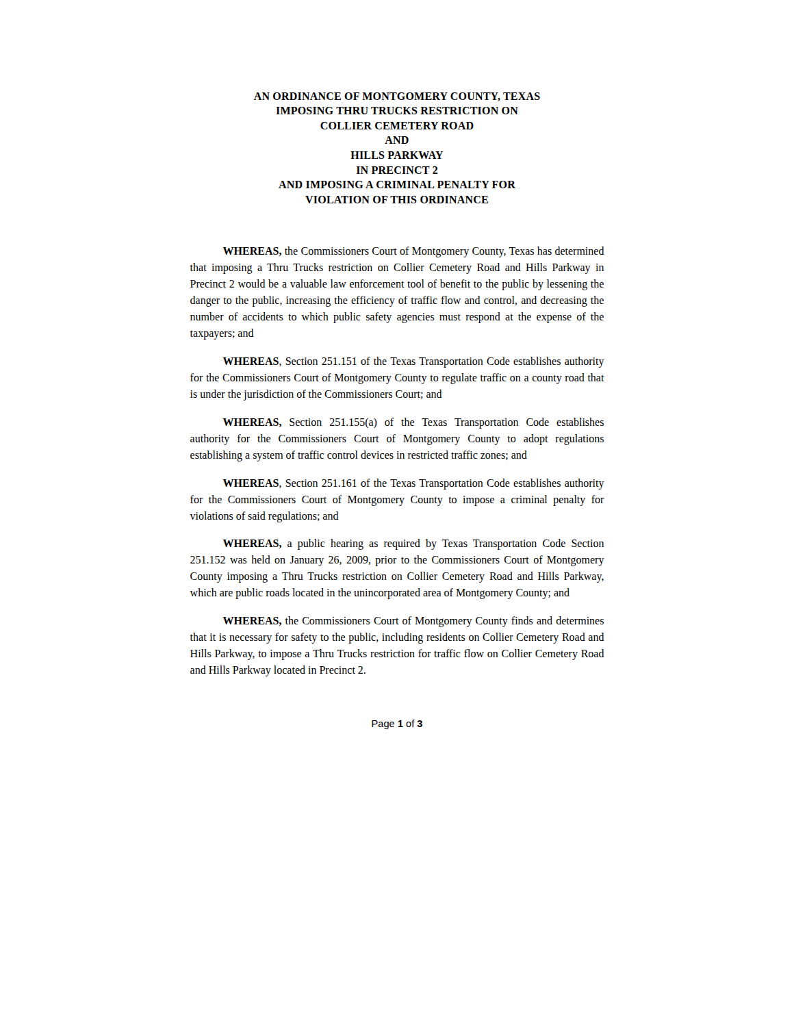AN ORDINANCE OF MONTGOMERY COUNTY, TEXAS
IMPOSING THRU TRUCKS RESTRICTION ON
COLLIER CEMETERY ROAD
AND
HILLS PARKWAY
IN PRECINCT 2
AND IMPOSING A CRIMINAL PENALTY FOR
VIOLATION OF THIS ORDINANCE
WHEREAS, the Commissioners Court of Montgomery County, Texas has determined that imposing a Thru Trucks restriction on Collier Cemetery Road and Hills Parkway in Precinct 2 would be a valuable law enforcement tool of benefit to the public by lessening the danger to the public, increasing the efficiency of traffic flow and control, and decreasing the number of accidents to which public safety agencies must respond at the expense of the taxpayers; and
WHEREAS, Section 251.151 of the Texas Transportation Code establishes authority for the Commissioners Court of Montgomery County to regulate traffic on a county road that is under the jurisdiction of the Commissioners Court; and
WHEREAS, Section 251.155(a) of the Texas Transportation Code establishes authority for the Commissioners Court of Montgomery County to adopt regulations establishing a system of traffic control devices in restricted traffic zones; and
WHEREAS, Section 251.161 of the Texas Transportation Code establishes authority for the Commissioners Court of Montgomery County to impose a criminal penalty for violations of said regulations; and
WHEREAS, a public hearing as required by Texas Transportation Code Section 251.152 was held on January 26, 2009, prior to the Commissioners Court of Montgomery County imposing a Thru Trucks restriction on Collier Cemetery Road and Hills Parkway, which are public roads located in the unincorporated area of Montgomery County; and
WHEREAS, the Commissioners Court of Montgomery County finds and determines that it is necessary for safety to the public, including residents on Collier Cemetery Road and Hills Parkway, to impose a Thru Trucks restriction for traffic flow on Collier Cemetery Road and Hills Parkway located in Precinct 2.
Page 1 of 3